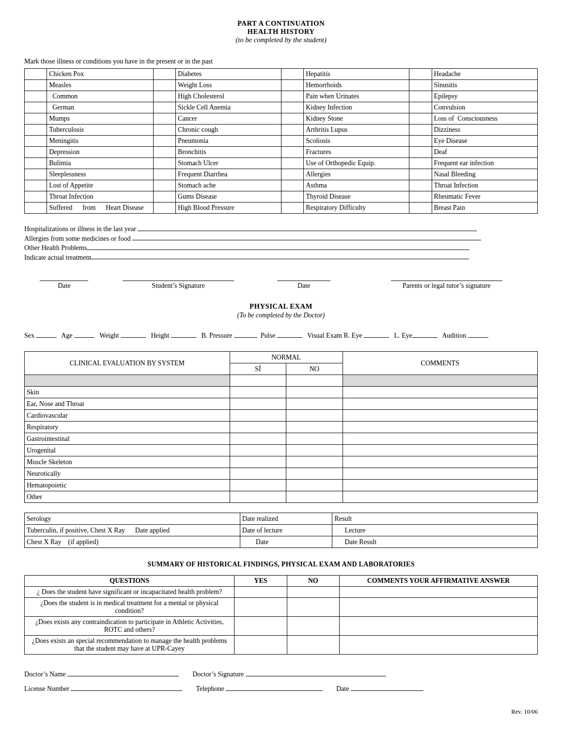PART A CONTINUATION
HEALTH HISTORY
(to be completed by the student)
Mark those illness or conditions you have in the present or in the past
| | Chicken Pox | | Diabetes | | Hepatitis | | Headache |
| | Measles | | Weight Loss | | Hemorrhoids | | Sinusitis |
| | Common | | High Cholesterol | | Pain when Urinates | | Epilepsy |
| | German | | Sickle Cell Anemia | | Kidney Infection | | Convulsion |
| | Mumps | | Cancer | | Kidney Stone | | Loss of Consciousness |
| | Tuberculosis | | Chronic cough | | Arthritis Lupus | | Dizziness |
| | Meningitis | | Pneumonia | | Scoliosis | | Eye Disease |
| | Depression | | Bronchitis | | Fractures | | Deaf |
| | Bulimia | | Stomach Ulcer | | Use of Orthopedic Equip. | | Frequent ear infection |
| | Sleeplessness | | Frequent Diarrhea | | Allergies | | Nasal Bleeding |
| | Lost of Appetite | | Stomach ache | | Asthma | | Throat Infection |
| | Throat Infection | | Gums Disease | | Thyroid Disease | | Rheumatic Fever |
| | Suffered from Heart Disease | | High Blood Pressure | | Respiratory Difficulty | | Breast Pain |
Hospitalizations or illness in the last year
Allergies from some medicines or food
Other Health Problems
Indicate actual treatment
| Date | Student’s Signature | Date | Parents or legal tutor’s signature |
PHYSICAL EXAM
(To be completed by the Doctor)
Sex Age Weight Height B. Pressure Pulse Visual Exam R. Eye L. Eye Audition
| CLINICAL EVALUATION BY SYSTEM | NORMAL | COMMENTS |
| --- | --- | --- |
| SÍ | NO |
| Skin | | | |
| Ear, Nose and Throat | | | |
| Cardiovascular | | | |
| Respiratory | | | |
| Gastrointestinal | | | |
| Urogenital | | | |
| Muscle Skeleton | | | |
| Neurotically | | | |
| Hematopoietic | | | |
| Other | | | |
| Serology | Date realized | Result |
| Tuberculin, if positive, Chest X Ray Date applied | Date of lecture | Lecture |
| Chest X Ray (if applied) | Date | Date Result |
SUMMARY OF HISTORICAL FINDINGS, PHYSICAL EXAM AND LABORATORIES
| QUESTIONS | YES | NO | COMMENTS YOUR AFFIRMATIVE ANSWER |
| --- | --- | --- | --- |
| ¿ Does the student have significant or incapacitated health problem? | | | |
| ¿Does the student is in medical treatment for a mental or physical condition? | | | |
| ¿Does exists any contraindication to participate in Athletic Activities, ROTC and others? | | | |
| ¿Does exists an special recommendation to manage the health problems that the student may have at UPR-Cayey | | | |
Doctor’s Name Doctor’s Signature
License Number Telephone Date
Rev. 10/06